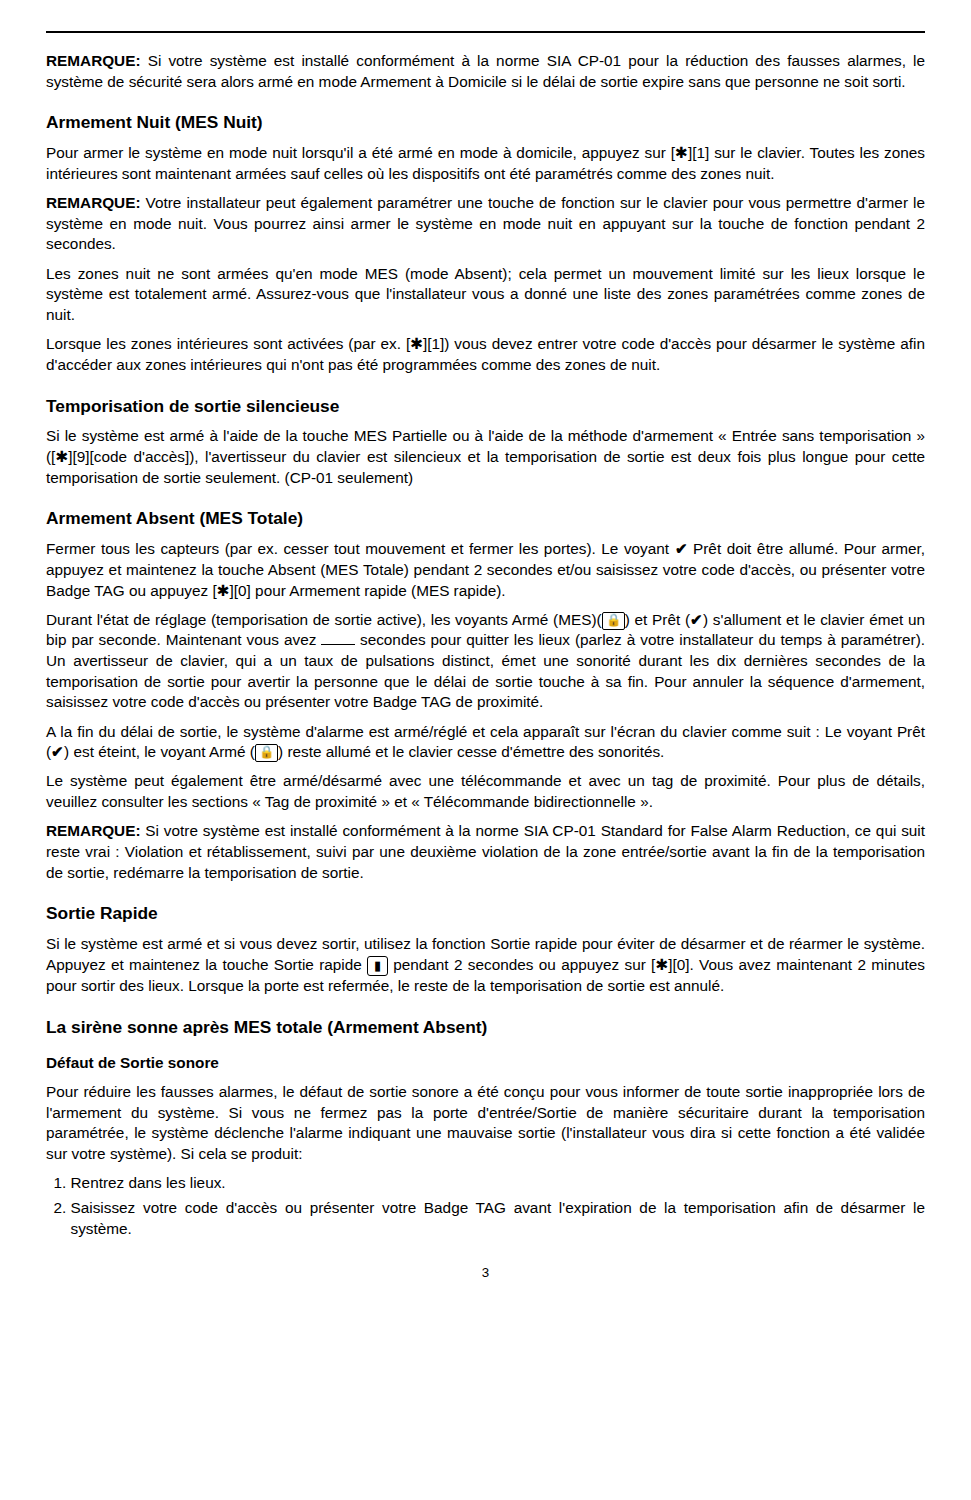REMARQUE: Si votre système est installé conformément à la norme SIA CP-01 pour la réduction des fausses alarmes, le système de sécurité sera alors armé en mode Armement à Domicile si le délai de sortie expire sans que personne ne soit sorti.
Armement Nuit (MES Nuit)
Pour armer le système en mode nuit lorsqu'il a été armé en mode à domicile, appuyez sur [✱][1] sur le clavier. Toutes les zones intérieures sont maintenant armées sauf celles où les dispositifs ont été paramétrés comme des zones nuit.
REMARQUE: Votre installateur peut également paramétrer une touche de fonction sur le clavier pour vous permettre d'armer le système en mode nuit. Vous pourrez ainsi armer le système en mode nuit en appuyant sur la touche de fonction pendant 2 secondes.
Les zones nuit ne sont armées qu'en mode MES (mode Absent); cela permet un mouvement limité sur les lieux lorsque le système est totalement armé. Assurez-vous que l'installateur vous a donné une liste des zones paramétrées comme zones de nuit.
Lorsque les zones intérieures sont activées (par ex. [✱][1]) vous devez entrer votre code d'accès pour désarmer le système afin d'accéder aux zones intérieures qui n'ont pas été programmées comme des zones de nuit.
Temporisation de sortie silencieuse
Si le système est armé à l'aide de la touche MES Partielle ou à l'aide de la méthode d'armement « Entrée sans temporisation » ([✱][9][code d'accès]), l'avertisseur du clavier est silencieux et la temporisation de sortie est deux fois plus longue pour cette temporisation de sortie seulement. (CP-01 seulement)
Armement Absent (MES Totale)
Fermer tous les capteurs (par ex. cesser tout mouvement et fermer les portes). Le voyant ✔ Prêt doit être allumé. Pour armer, appuyez et maintenez la touche Absent (MES Totale) pendant 2 secondes et/ou saisissez votre code d'accès, ou présenter votre Badge TAG ou appuyez [✱][0] pour Armement rapide (MES rapide).
Durant l'état de réglage (temporisation de sortie active), les voyants Armé (MES)(🔒) et Prêt (✔) s'allument et le clavier émet un bip par seconde. Maintenant vous avez secondes pour quitter les lieux (parlez à votre installateur du temps à paramétrer). Un avertisseur de clavier, qui a un taux de pulsations distinct, émet une sonorité durant les dix dernières secondes de la temporisation de sortie pour avertir la personne que le délai de sortie touche à sa fin. Pour annuler la séquence d'armement, saisissez votre code d'accès ou présenter votre Badge TAG de proximité.
A la fin du délai de sortie, le système d'alarme est armé/réglé et cela apparaît sur l'écran du clavier comme suit : Le voyant Prêt (✔) est éteint, le voyant Armé (🔒) reste allumé et le clavier cesse d'émettre des sonorités.
Le système peut également être armé/désarmé avec une télécommande et avec un tag de proximité. Pour plus de détails, veuillez consulter les sections « Tag de proximité » et « Télécommande bidirectionnelle ».
REMARQUE: Si votre système est installé conformément à la norme SIA CP-01 Standard for False Alarm Reduction, ce qui suit reste vrai : Violation et rétablissement, suivi par une deuxième violation de la zone entrée/sortie avant la fin de la temporisation de sortie, redémarre la temporisation de sortie.
Sortie Rapide
Si le système est armé et si vous devez sortir, utilisez la fonction Sortie rapide pour éviter de désarmer et de réarmer le système. Appuyez et maintenez la touche Sortie rapide ▮ pendant 2 secondes ou appuyez sur [✱][0]. Vous avez maintenant 2 minutes pour sortir des lieux. Lorsque la porte est refermée, le reste de la temporisation de sortie est annulé.
La sirène sonne après MES totale (Armement Absent)
Défaut de Sortie sonore
Pour réduire les fausses alarmes, le défaut de sortie sonore a été conçu pour vous informer de toute sortie inappropriée lors de l'armement du système. Si vous ne fermez pas la porte d'entrée/Sortie de manière sécuritaire durant la temporisation paramétrée, le système déclenche l'alarme indiquant une mauvaise sortie (l'installateur vous dira si cette fonction a été validée sur votre système). Si cela se produit:
Rentrez dans les lieux.
Saisissez votre code d'accès ou présenter votre Badge TAG avant l'expiration de la temporisation afin de désarmer le système.
3